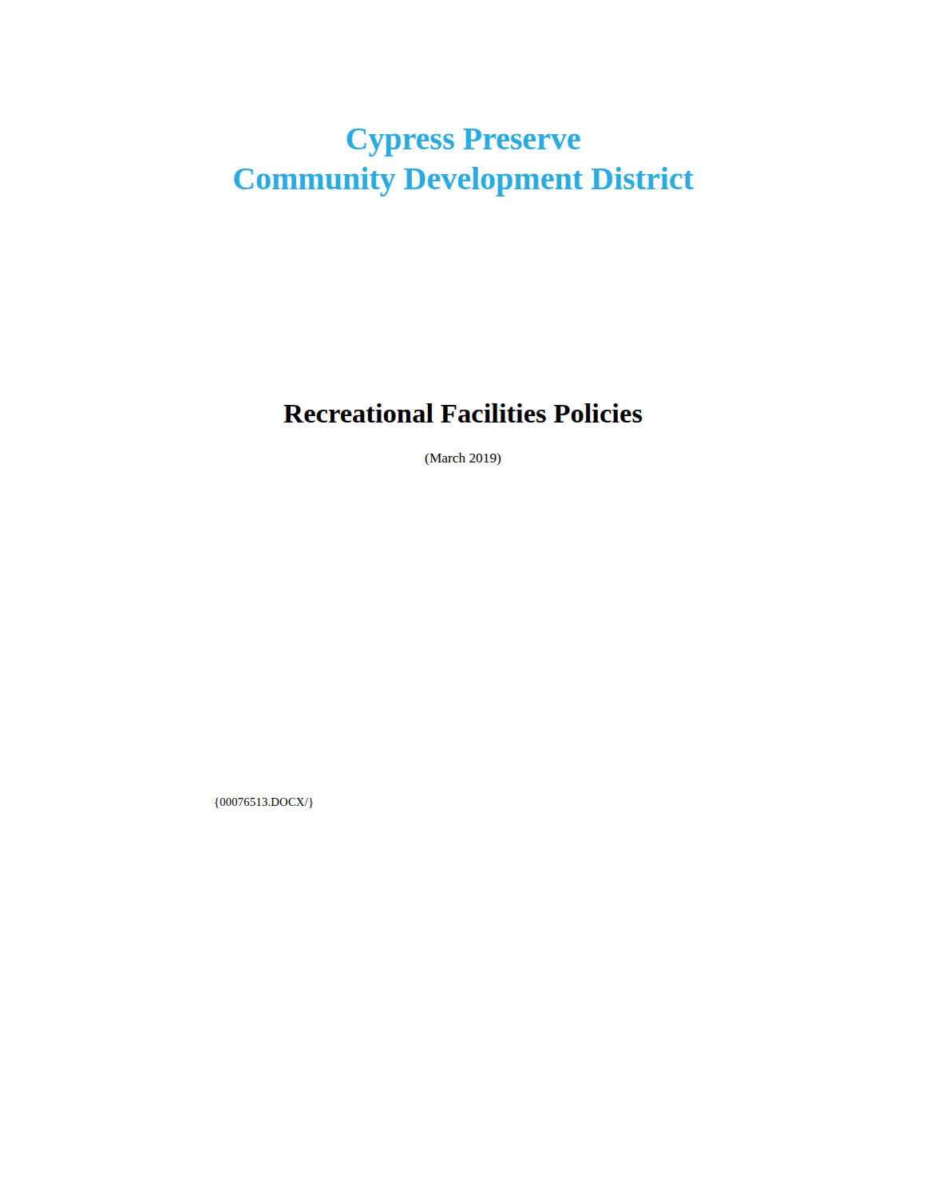Cypress Preserve
Community Development District
Recreational Facilities Policies
(March 2019)
{00076513.DOCX/}